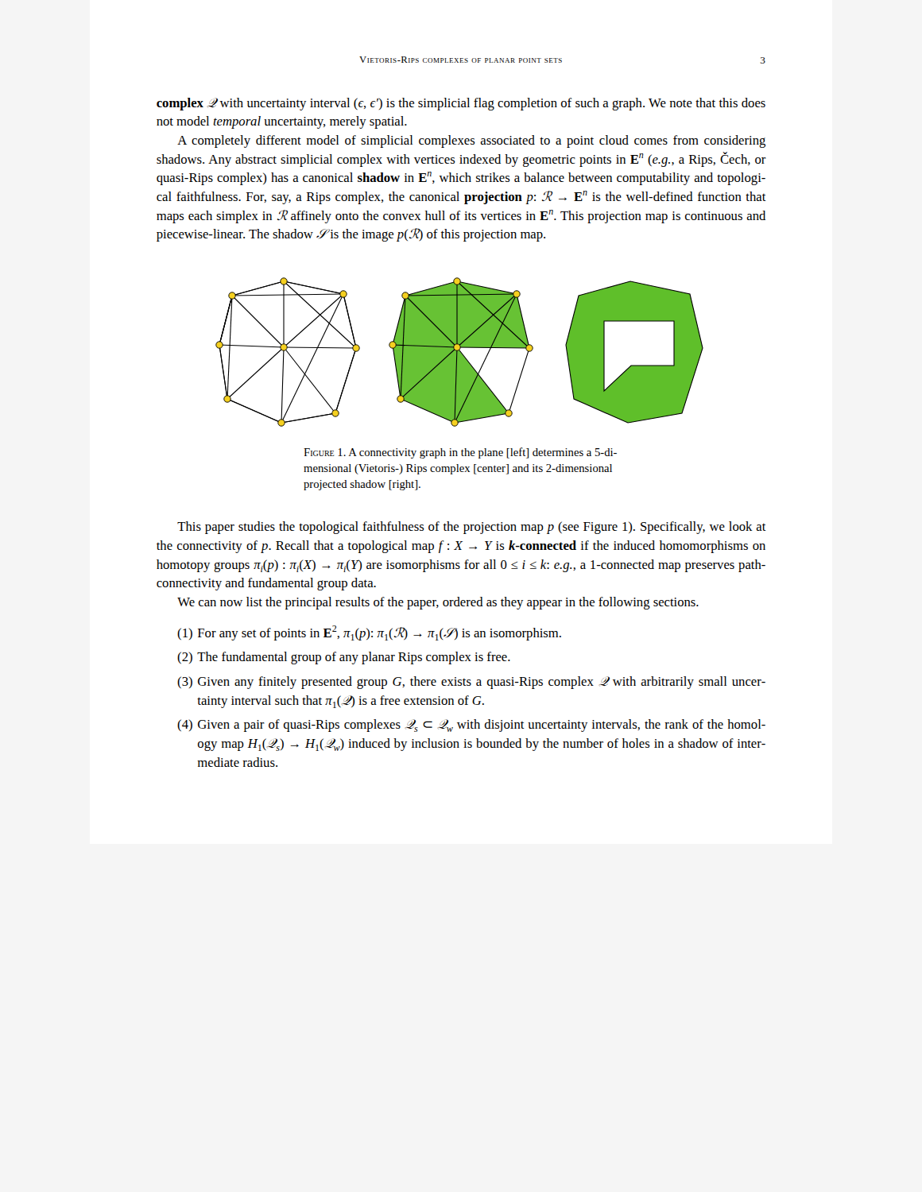Vietoris-Rips complexes of planar point sets 3
complex 𝒬 with uncertainty interval (ϵ, ϵ′) is the simplicial flag completion of such a graph. We note that this does not model temporal uncertainty, merely spatial.
A completely different model of simplicial complexes associated to a point cloud comes from considering shadows. Any abstract simplicial complex with vertices indexed by geometric points in En (e.g., a Rips, Čech, or quasi-Rips complex) has a canonical shadow in En, which strikes a balance between computability and topological faithfulness. For, say, a Rips complex, the canonical projection p: ℛ → En is the well-defined function that maps each simplex in ℛ affinely onto the convex hull of its vertices in En. This projection map is continuous and piecewise-linear. The shadow 𝒮 is the image p(ℛ) of this projection map.
Figure 1. A connectivity graph in the plane [left] determines a 5-dimensional (Vietoris-) Rips complex [center] and its 2-dimensional projected shadow [right].
This paper studies the topological faithfulness of the projection map p (see Figure 1). Specifically, we look at the connectivity of p. Recall that a topological map f : X → Y is k-connected if the induced homomorphisms on homotopy groups πi(p) : πi(X) → πi(Y) are isomorphisms for all 0 ≤ i ≤ k: e.g., a 1-connected map preserves path-connectivity and fundamental group data.
We can now list the principal results of the paper, ordered as they appear in the following sections.
For any set of points in E2, π1(p): π1(ℛ) → π1(𝒮) is an isomorphism.
The fundamental group of any planar Rips complex is free.
Given any finitely presented group G, there exists a quasi-Rips complex 𝒬 with arbitrarily small uncertainty interval such that π1(𝒬) is a free extension of G.
Given a pair of quasi-Rips complexes 𝒬s ⊂ 𝒬w with disjoint uncertainty intervals, the rank of the homology map H1(𝒬s) → H1(𝒬w) induced by inclusion is bounded by the number of holes in a shadow of intermediate radius.